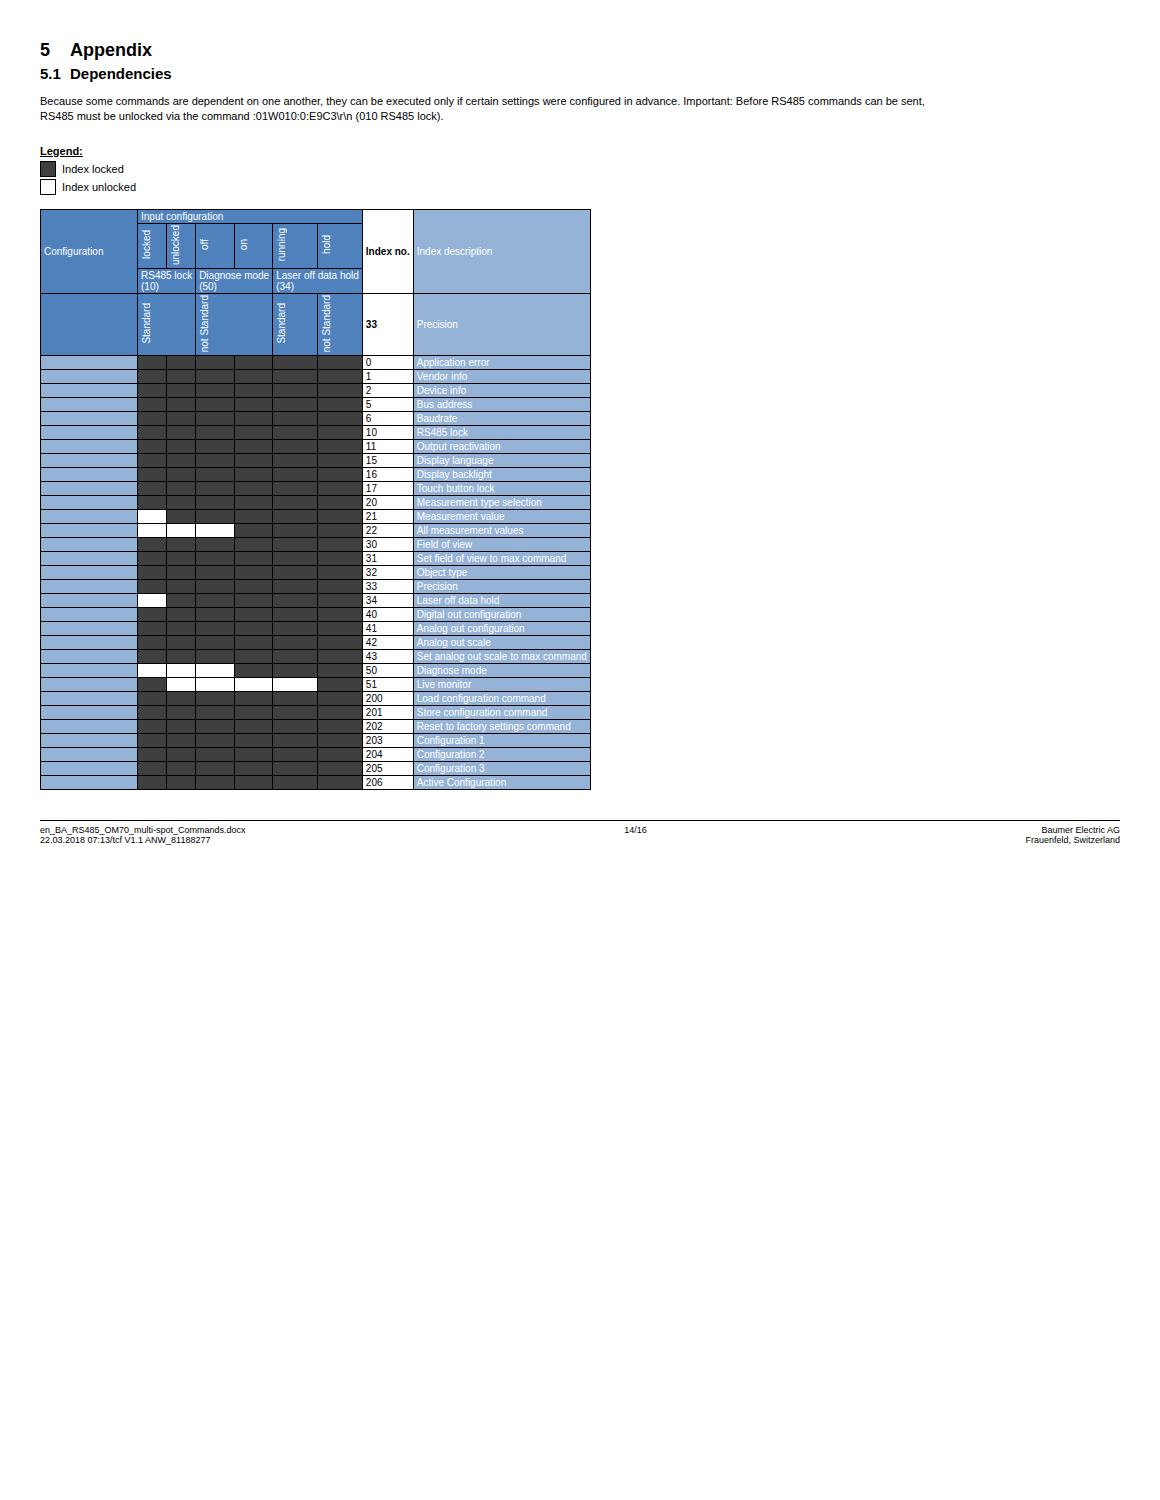5 Appendix
5.1 Dependencies
Because some commands are dependent on one another, they can be executed only if certain settings were configured in advance. Important: Before RS485 commands can be sent, RS485 must be unlocked via the command :01W010:0:E9C3\r\n (010 RS485 lock).
Legend:
Index locked
Index unlocked
| Configuration | Input configuration | Index no. | Index description |
| --- | --- | --- | --- |
| locked | unlocked | off | on | running | hold |
| RS485 lock (10) | Diagnose mode (50) | Laser off data hold (34) |
| | Standard | not Standard | Standard | not Standard | 33 | Precision |
| | | | | | | | 0 | Application error |
| | | | | | | | 1 | Vendor info |
| | | | | | | | 2 | Device info |
| | | | | | | | 5 | Bus address |
| | | | | | | | 6 | Baudrate |
| | | | | | | | 10 | RS485 lock |
| | | | | | | | 11 | Output reactivation |
| | | | | | | | 15 | Display language |
| | | | | | | | 16 | Display backlight |
| | | | | | | | 17 | Touch button lock |
| | | | | | | | 20 | Measurement type selection |
| | | | | | | | 21 | Measurement value |
| | | | | | | | 22 | All measurement values |
| | | | | | | | 30 | Field of view |
| | | | | | | | 31 | Set field of view to max command |
| | | | | | | | 32 | Object type |
| | | | | | | | 33 | Precision |
| | | | | | | | 34 | Laser off data hold |
| | | | | | | | 40 | Digital out configuration |
| | | | | | | | 41 | Analog out configuration |
| | | | | | | | 42 | Analog out scale |
| | | | | | | | 43 | Set analog out scale to max command |
| | | | | | | | 50 | Diagnose mode |
| | | | | | | | 51 | Live monitor |
| | | | | | | | 200 | Load configuration command |
| | | | | | | | 201 | Store configuration command |
| | | | | | | | 202 | Reset to factory settings command |
| | | | | | | | 203 | Configuration 1 |
| | | | | | | | 204 | Configuration 2 |
| | | | | | | | 205 | Configuration 3 |
| | | | | | | | 206 | Active Configuration |
en_BA_RS485_OM70_multi-spot_Commands.docx
22.03.2018 07:13/tcf V1.1 ANW_81188277
14/16
Baumer Electric AG
Frauenfeld, Switzerland